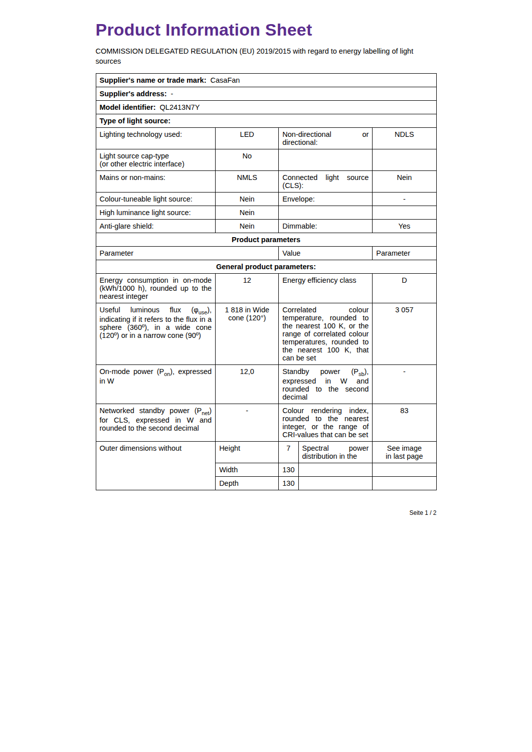Product Information Sheet
COMMISSION DELEGATED REGULATION (EU) 2019/2015 with regard to energy labelling of light sources
| Supplier's name or trade mark: CasaFan |
| Supplier's address: - |
| Model identifier: QL2413N7Y |
| Type of light source: |
| Lighting technology used: | LED | Non-directional or directional: | NDLS |
| Light source cap-type (or other electric interface) | No | | |
| Mains or non-mains: | NMLS | Connected light source (CLS): | Nein |
| Colour-tuneable light source: | Nein | Envelope: | - |
| High luminance light source: | Nein | | |
| Anti-glare shield: | Nein | Dimmable: | Yes |
| Product parameters |
| Parameter | Value | Parameter |
| General product parameters: |
| Energy consumption in on-mode (kWh/1000 h), rounded up to the nearest integer | 12 | Energy efficiency class | D |
| Useful luminous flux (φ use ), indicating if it refers to the flux in a sphere (360º), in a wide cone (120º) or in a narrow cone (90º) | 1 818 in Wide cone (120°) | Correlated colour temperature, rounded to the nearest 100 K, or the range of correlated colour temperatures, rounded to the nearest 100 K, that can be set | 3 057 |
| On-mode power (P on ), expressed in W | 12,0 | Standby power (P sb ), expressed in W and rounded to the second decimal | - |
| Networked standby power (P net ) for CLS, expressed in W and rounded to the second decimal | - | Colour rendering index, rounded to the nearest integer, or the range of CRI-values that can be set | 83 |
| Outer dimensions without | Height | 7 | Spectral power distribution in the | See image in last page |
| Width | 130 | | |
| Depth | 130 | | |
Seite 1 / 2